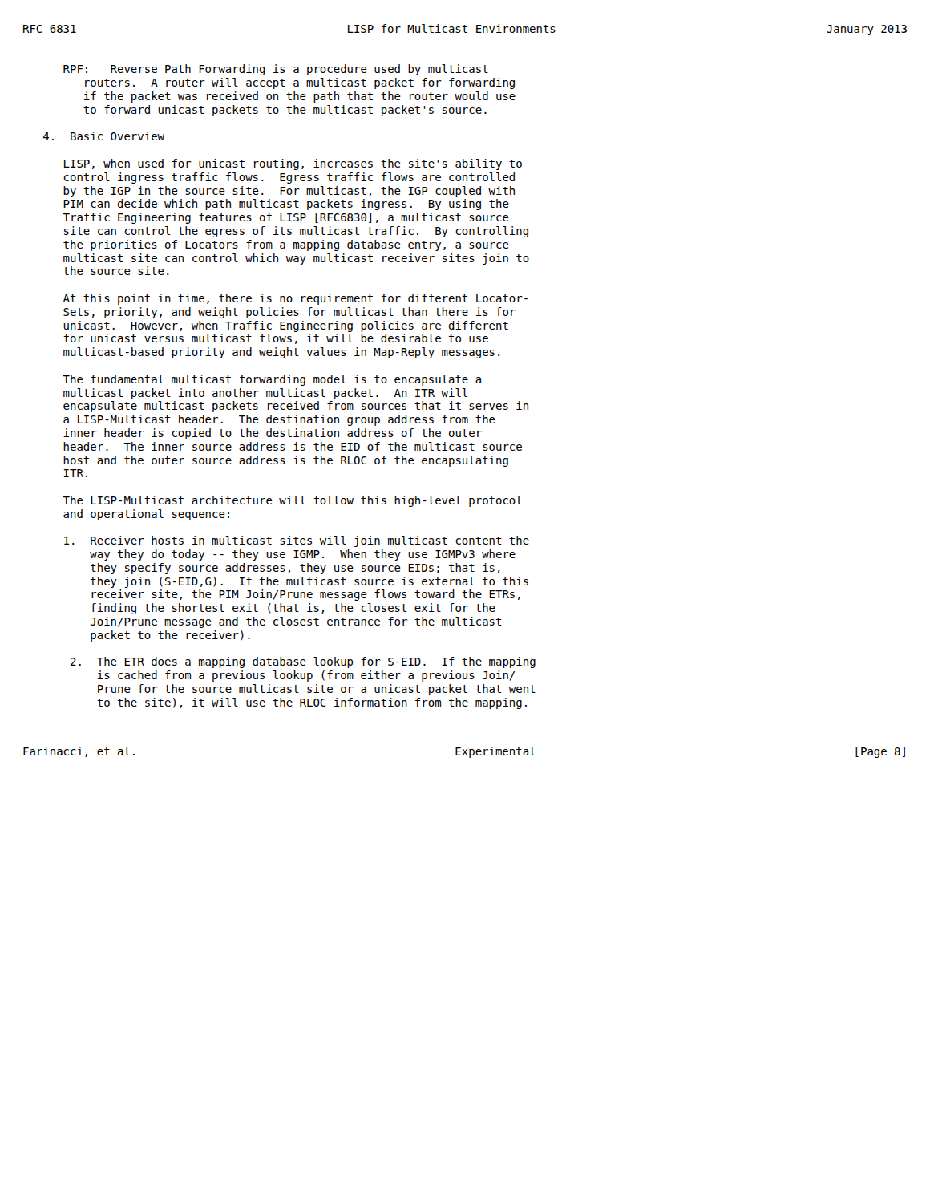RFC 6831 LISP for Multicast Environments January 2013
RPF: Reverse Path Forwarding is a procedure used by multicast routers. A router will accept a multicast packet for forwarding if the packet was received on the path that the router would use to forward unicast packets to the multicast packet's source. 4. Basic Overview LISP, when used for unicast routing, increases the site's ability to control ingress traffic flows. Egress traffic flows are controlled by the IGP in the source site. For multicast, the IGP coupled with PIM can decide which path multicast packets ingress. By using the Traffic Engineering features of LISP [RFC6830], a multicast source site can control the egress of its multicast traffic. By controlling the priorities of Locators from a mapping database entry, a source multicast site can control which way multicast receiver sites join to the source site. At this point in time, there is no requirement for different Locator- Sets, priority, and weight policies for multicast than there is for unicast. However, when Traffic Engineering policies are different for unicast versus multicast flows, it will be desirable to use multicast-based priority and weight values in Map-Reply messages. The fundamental multicast forwarding model is to encapsulate a multicast packet into another multicast packet. An ITR will encapsulate multicast packets received from sources that it serves in a LISP-Multicast header. The destination group address from the inner header is copied to the destination address of the outer header. The inner source address is the EID of the multicast source host and the outer source address is the RLOC of the encapsulating ITR. The LISP-Multicast architecture will follow this high-level protocol and operational sequence: 1. Receiver hosts in multicast sites will join multicast content the way they do today -- they use IGMP. When they use IGMPv3 where they specify source addresses, they use source EIDs; that is, they join (S-EID,G). If the multicast source is external to this receiver site, the PIM Join/Prune message flows toward the ETRs, finding the shortest exit (that is, the closest exit for the Join/Prune message and the closest entrance for the multicast packet to the receiver). 2. The ETR does a mapping database lookup for S-EID. If the mapping is cached from a previous lookup (from either a previous Join/ Prune for the source multicast site or a unicast packet that went to the site), it will use the RLOC information from the mapping.
Farinacci, et al. Experimental[Page 8]